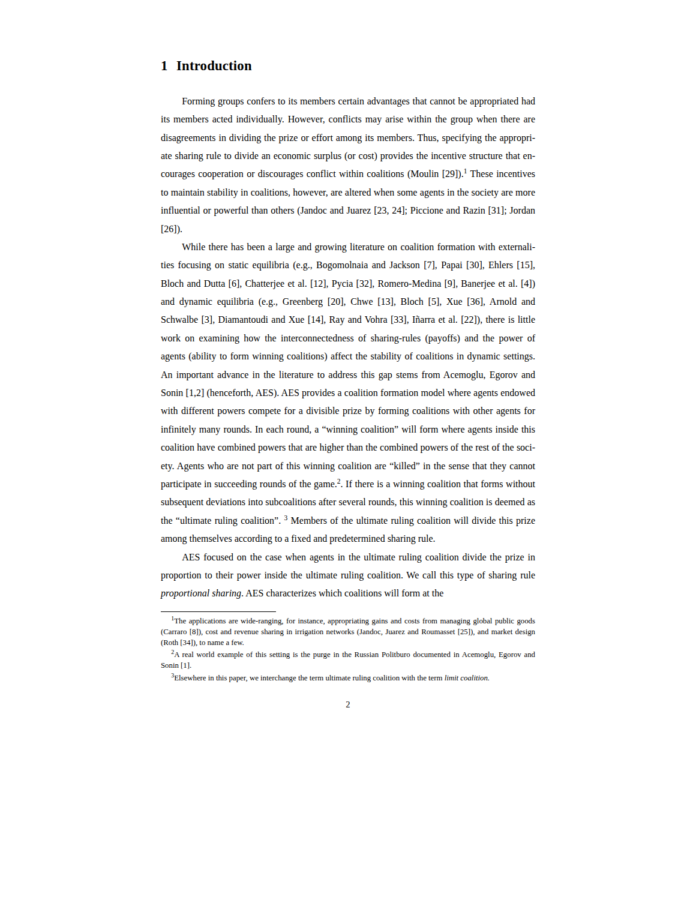1 Introduction
Forming groups confers to its members certain advantages that cannot be appropriated had its members acted individually. However, conflicts may arise within the group when there are disagreements in dividing the prize or effort among its members. Thus, specifying the appropriate sharing rule to divide an economic surplus (or cost) provides the incentive structure that encourages cooperation or discourages conflict within coalitions (Moulin [29]).1 These incentives to maintain stability in coalitions, however, are altered when some agents in the society are more influential or powerful than others (Jandoc and Juarez [23, 24]; Piccione and Razin [31]; Jordan [26]).
While there has been a large and growing literature on coalition formation with externalities focusing on static equilibria (e.g., Bogomolnaia and Jackson [7], Papai [30], Ehlers [15], Bloch and Dutta [6], Chatterjee et al. [12], Pycia [32], Romero-Medina [9], Banerjee et al. [4]) and dynamic equilibria (e.g., Greenberg [20], Chwe [13], Bloch [5], Xue [36], Arnold and Schwalbe [3], Diamantoudi and Xue [14], Ray and Vohra [33], Iñarra et al. [22]), there is little work on examining how the interconnectedness of sharing-rules (payoffs) and the power of agents (ability to form winning coalitions) affect the stability of coalitions in dynamic settings. An important advance in the literature to address this gap stems from Acemoglu, Egorov and Sonin [1,2] (henceforth, AES). AES provides a coalition formation model where agents endowed with different powers compete for a divisible prize by forming coalitions with other agents for infinitely many rounds. In each round, a “winning coalition” will form where agents inside this coalition have combined powers that are higher than the combined powers of the rest of the society. Agents who are not part of this winning coalition are “killed” in the sense that they cannot participate in succeeding rounds of the game.2. If there is a winning coalition that forms without subsequent deviations into subcoalitions after several rounds, this winning coalition is deemed as the “ultimate ruling coalition”. 3 Members of the ultimate ruling coalition will divide this prize among themselves according to a fixed and predetermined sharing rule.
AES focused on the case when agents in the ultimate ruling coalition divide the prize in proportion to their power inside the ultimate ruling coalition. We call this type of sharing rule proportional sharing. AES characterizes which coalitions will form at the
1The applications are wide-ranging, for instance, appropriating gains and costs from managing global public goods (Carraro [8]), cost and revenue sharing in irrigation networks (Jandoc, Juarez and Roumasset [25]), and market design (Roth [34]), to name a few.
2A real world example of this setting is the purge in the Russian Politburo documented in Acemoglu, Egorov and Sonin [1].
3Elsewhere in this paper, we interchange the term ultimate ruling coalition with the term limit coalition.
2